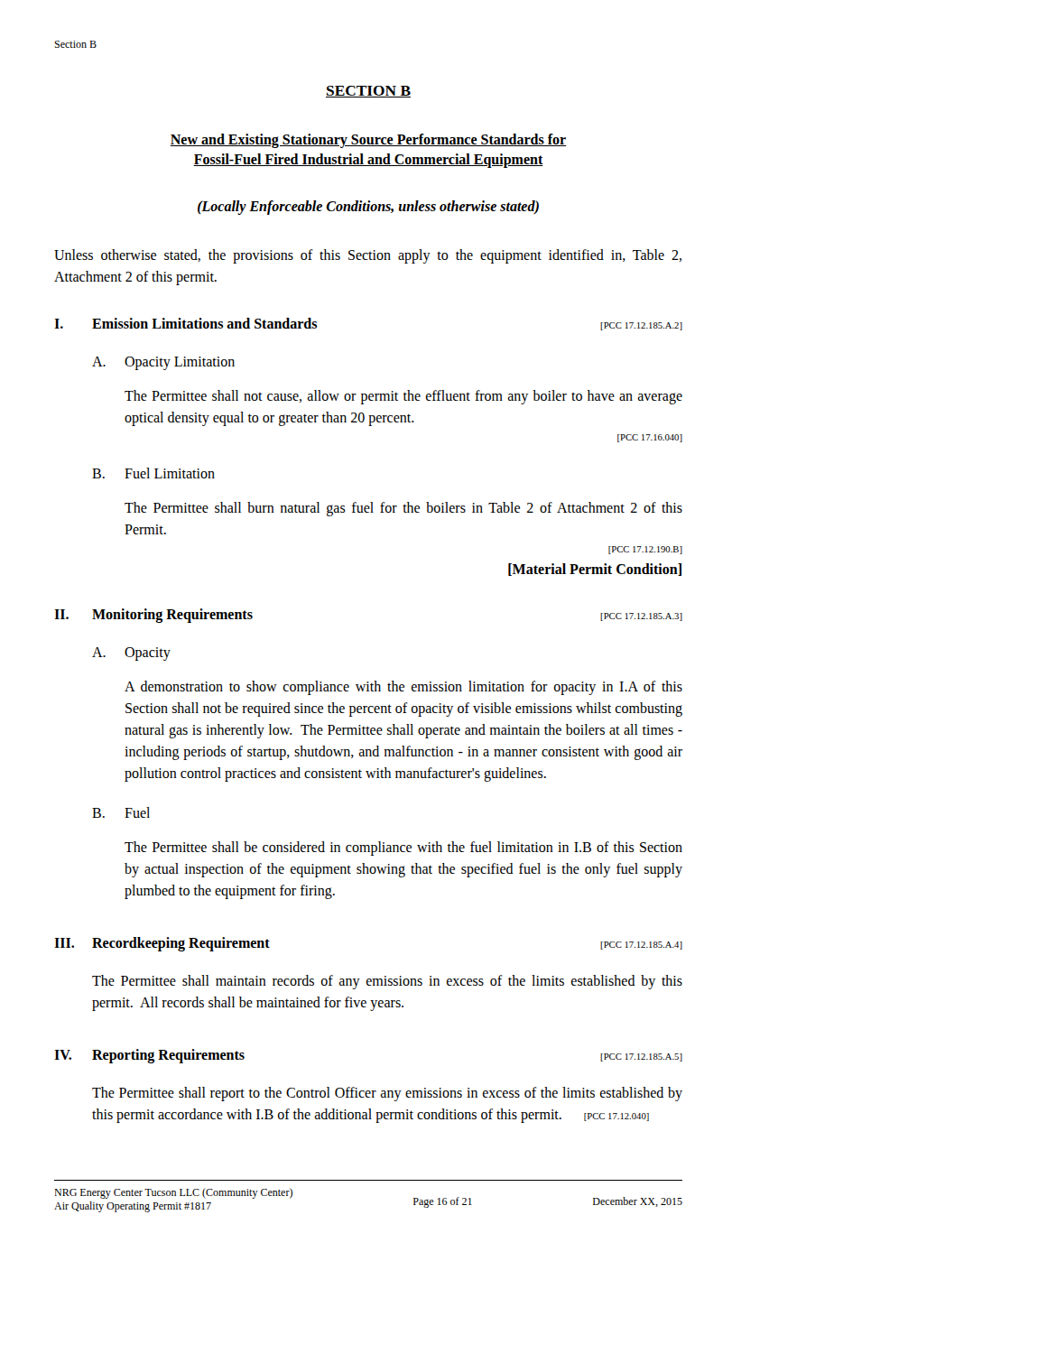Section B
SECTION B
New and Existing Stationary Source Performance Standards for
Fossil-Fuel Fired Industrial and Commercial Equipment
(Locally Enforceable Conditions, unless otherwise stated)
Unless otherwise stated, the provisions of this Section apply to the equipment identified in, Table 2, Attachment 2 of this permit.
I. Emission Limitations and Standards [PCC 17.12.185.A.2]
A. Opacity Limitation
The Permittee shall not cause, allow or permit the effluent from any boiler to have an average optical density equal to or greater than 20 percent. [PCC 17.16.040]
B. Fuel Limitation
The Permittee shall burn natural gas fuel for the boilers in Table 2 of Attachment 2 of this Permit. [PCC 17.12.190.B] [Material Permit Condition]
II. Monitoring Requirements [PCC 17.12.185.A.3]
A. Opacity
A demonstration to show compliance with the emission limitation for opacity in I.A of this Section shall not be required since the percent of opacity of visible emissions whilst combusting natural gas is inherently low. The Permittee shall operate and maintain the boilers at all times - including periods of startup, shutdown, and malfunction - in a manner consistent with good air pollution control practices and consistent with manufacturer's guidelines.
B. Fuel
The Permittee shall be considered in compliance with the fuel limitation in I.B of this Section by actual inspection of the equipment showing that the specified fuel is the only fuel supply plumbed to the equipment for firing.
III. Recordkeeping Requirement [PCC 17.12.185.A.4]
The Permittee shall maintain records of any emissions in excess of the limits established by this permit. All records shall be maintained for five years.
IV. Reporting Requirements [PCC 17.12.185.A.5]
The Permittee shall report to the Control Officer any emissions in excess of the limits established by this permit accordance with I.B of the additional permit conditions of this permit. [PCC 17.12.040]
NRG Energy Center Tucson LLC (Community Center)
Air Quality Operating Permit #1817
Page 16 of 21
December XX, 2015